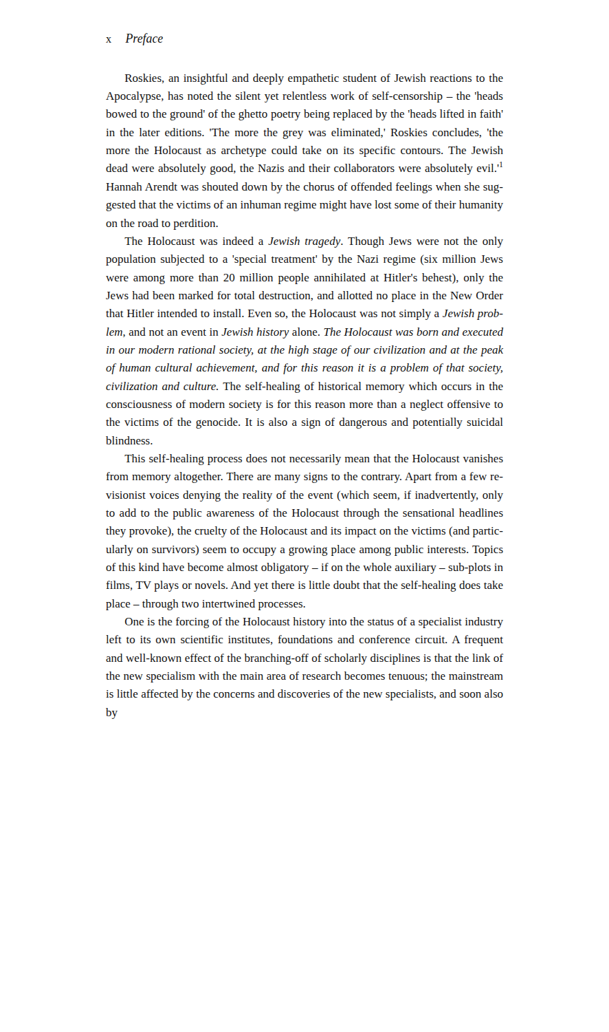x Preface
Roskies, an insightful and deeply empathetic student of Jewish reactions to the Apocalypse, has noted the silent yet relentless work of self-censorship – the 'heads bowed to the ground' of the ghetto poetry being replaced by the 'heads lifted in faith' in the later editions. 'The more the grey was eliminated,' Roskies concludes, 'the more the Holocaust as archetype could take on its specific contours. The Jewish dead were absolutely good, the Nazis and their collaborators were absolutely evil.'1 Hannah Arendt was shouted down by the chorus of offended feelings when she suggested that the victims of an inhuman regime might have lost some of their humanity on the road to perdition.
The Holocaust was indeed a Jewish tragedy. Though Jews were not the only population subjected to a 'special treatment' by the Nazi regime (six million Jews were among more than 20 million people annihilated at Hitler's behest), only the Jews had been marked for total destruction, and allotted no place in the New Order that Hitler intended to install. Even so, the Holocaust was not simply a Jewish problem, and not an event in Jewish history alone. The Holocaust was born and executed in our modern rational society, at the high stage of our civilization and at the peak of human cultural achievement, and for this reason it is a problem of that society, civilization and culture. The self-healing of historical memory which occurs in the consciousness of modern society is for this reason more than a neglect offensive to the victims of the genocide. It is also a sign of dangerous and potentially suicidal blindness.
This self-healing process does not necessarily mean that the Holocaust vanishes from memory altogether. There are many signs to the contrary. Apart from a few revisionist voices denying the reality of the event (which seem, if inadvertently, only to add to the public awareness of the Holocaust through the sensational headlines they provoke), the cruelty of the Holocaust and its impact on the victims (and particularly on survivors) seem to occupy a growing place among public interests. Topics of this kind have become almost obligatory – if on the whole auxiliary – sub-plots in films, TV plays or novels. And yet there is little doubt that the self-healing does take place – through two intertwined processes.
One is the forcing of the Holocaust history into the status of a specialist industry left to its own scientific institutes, foundations and conference circuit. A frequent and well-known effect of the branching-off of scholarly disciplines is that the link of the new specialism with the main area of research becomes tenuous; the mainstream is little affected by the concerns and discoveries of the new specialists, and soon also by